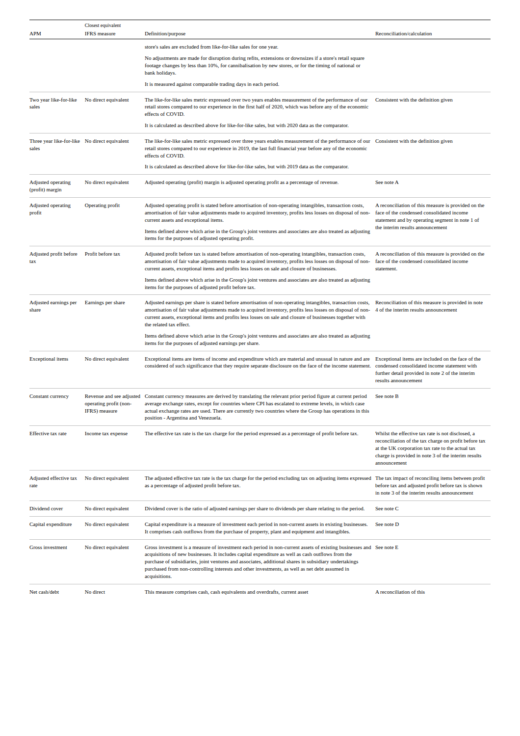| | Closest equivalent | | |
| --- | --- | --- | --- |
| APM | IFRS measure | Definition/purpose | Reconciliation/calculation |
| | | store's sales are excluded from like-for-like sales for one year. No adjustments are made for disruption during refits, extensions or downsizes if a store's retail square footage changes by less than 10%, for cannibalisation by new stores, or for the timing of national or bank holidays. It is measured against comparable trading days in each period. | |
| Two year like-for-like sales | No direct equivalent | The like-for-like sales metric expressed over two years enables measurement of the performance of our retail stores compared to our experience in the first half of 2020, which was before any of the economic effects of COVID. It is calculated as described above for like-for-like sales, but with 2020 data as the comparator. | Consistent with the definition given |
| Three year like-for-like sales | No direct equivalent | The like-for-like sales metric expressed over three years enables measurement of the performance of our retail stores compared to our experience in 2019, the last full financial year before any of the economic effects of COVID. It is calculated as described above for like-for-like sales, but with 2019 data as the comparator. | Consistent with the definition given |
| Adjusted operating (profit) margin | No direct equivalent | Adjusted operating (profit) margin is adjusted operating profit as a percentage of revenue. | See note A |
| Adjusted operating profit | Operating profit | Adjusted operating profit is stated before amortisation of non-operating intangibles, transaction costs, amortisation of fair value adjustments made to acquired inventory, profits less losses on disposal of non-current assets and exceptional items. Items defined above which arise in the Group's joint ventures and associates are also treated as adjusting items for the purposes of adjusted operating profit. | A reconciliation of this measure is provided on the face of the condensed consolidated income statement and by operating segment in note 1 of the interim results announcement |
| Adjusted profit before tax | Profit before tax | Adjusted profit before tax is stated before amortisation of non-operating intangibles, transaction costs, amortisation of fair value adjustments made to acquired inventory, profits less losses on disposal of non-current assets, exceptional items and profits less losses on sale and closure of businesses. Items defined above which arise in the Group's joint ventures and associates are also treated as adjusting items for the purposes of adjusted profit before tax. | A reconciliation of this measure is provided on the face of the condensed consolidated income statement. |
| Adjusted earnings per share | Earnings per share | Adjusted earnings per share is stated before amortisation of non-operating intangibles, transaction costs, amortisation of fair value adjustments made to acquired inventory, profits less losses on disposal of non-current assets, exceptional items and profits less losses on sale and closure of businesses together with the related tax effect. Items defined above which arise in the Group's joint ventures and associates are also treated as adjusting items for the purposes of adjusted earnings per share. | Reconciliation of this measure is provided in note 4 of the interim results announcement |
| Exceptional items | No direct equivalent | Exceptional items are items of income and expenditure which are material and unusual in nature and are considered of such significance that they require separate disclosure on the face of the income statement. | Exceptional items are included on the face of the condensed consolidated income statement with further detail provided in note 2 of the interim results announcement |
| Constant currency | Revenue and see adjusted operating profit (non-IFRS) measure | Constant currency measures are derived by translating the relevant prior period figure at current period average exchange rates, except for countries where CPI has escalated to extreme levels, in which case actual exchange rates are used. There are currently two countries where the Group has operations in this position - Argentina and Venezuela. | See note B |
| Effective tax rate | Income tax expense | The effective tax rate is the tax charge for the period expressed as a percentage of profit before tax. | Whilst the effective tax rate is not disclosed, a reconciliation of the tax charge on profit before tax at the UK corporation tax rate to the actual tax charge is provided in note 3 of the interim results announcement |
| Adjusted effective tax rate | No direct equivalent | The adjusted effective tax rate is the tax charge for the period excluding tax on adjusting items expressed as a percentage of adjusted profit before tax. | The tax impact of reconciling items between profit before tax and adjusted profit before tax is shown in note 3 of the interim results announcement |
| Dividend cover | No direct equivalent | Dividend cover is the ratio of adjusted earnings per share to dividends per share relating to the period. | See note C |
| Capital expenditure | No direct equivalent | Capital expenditure is a measure of investment each period in non-current assets in existing businesses. It comprises cash outflows from the purchase of property, plant and equipment and intangibles. | See note D |
| Gross investment | No direct equivalent | Gross investment is a measure of investment each period in non-current assets of existing businesses and acquisitions of new businesses. It includes capital expenditure as well as cash outflows from the purchase of subsidiaries, joint ventures and associates, additional shares in subsidiary undertakings purchased from non-controlling interests and other investments, as well as net debt assumed in acquisitions. | See note E |
| Net cash/debt | No direct | This measure comprises cash, cash equivalents and overdrafts, current asset | A reconciliation of this |